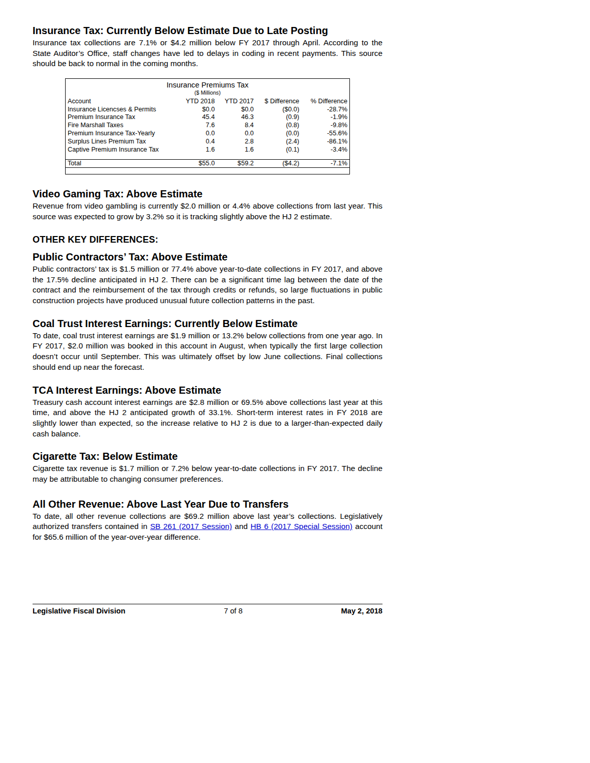Insurance Tax: Currently Below Estimate Due to Late Posting
Insurance tax collections are 7.1% or $4.2 million below FY 2017 through April. According to the State Auditor’s Office, staff changes have led to delays in coding in recent payments. This source should be back to normal in the coming months.
| Insurance Premiums Tax |
| ($ Millions) |
| Account | YTD 2018 | YTD 2017 | $ Difference | % Difference |
| Insurance Licencses & Permits | $0.0 | $0.0 | ($0.0) | -28.7% |
| Premium Insurance Tax | 45.4 | 46.3 | (0.9) | -1.9% |
| Fire Marshall Taxes | 7.6 | 8.4 | (0.8) | -9.8% |
| Premium Insurance Tax-Yearly | 0.0 | 0.0 | (0.0) | -55.6% |
| Surplus Lines Premium Tax | 0.4 | 2.8 | (2.4) | -86.1% |
| Captive Premium Insurance Tax | 1.6 | 1.6 | (0.1) | -3.4% |
| Total | $55.0 | $59.2 | ($4.2) | -7.1% |
Video Gaming Tax: Above Estimate
Revenue from video gambling is currently $2.0 million or 4.4% above collections from last year. This source was expected to grow by 3.2% so it is tracking slightly above the HJ 2 estimate.
OTHER KEY DIFFERENCES:
Public Contractors’ Tax: Above Estimate
Public contractors’ tax is $1.5 million or 77.4% above year-to-date collections in FY 2017, and above the 17.5% decline anticipated in HJ 2. There can be a significant time lag between the date of the contract and the reimbursement of the tax through credits or refunds, so large fluctuations in public construction projects have produced unusual future collection patterns in the past.
Coal Trust Interest Earnings: Currently Below Estimate
To date, coal trust interest earnings are $1.9 million or 13.2% below collections from one year ago. In FY 2017, $2.0 million was booked in this account in August, when typically the first large collection doesn’t occur until September. This was ultimately offset by low June collections. Final collections should end up near the forecast.
TCA Interest Earnings: Above Estimate
Treasury cash account interest earnings are $2.8 million or 69.5% above collections last year at this time, and above the HJ 2 anticipated growth of 33.1%. Short-term interest rates in FY 2018 are slightly lower than expected, so the increase relative to HJ 2 is due to a larger-than-expected daily cash balance.
Cigarette Tax: Below Estimate
Cigarette tax revenue is $1.7 million or 7.2% below year-to-date collections in FY 2017. The decline may be attributable to changing consumer preferences.
All Other Revenue: Above Last Year Due to Transfers
To date, all other revenue collections are $69.2 million above last year’s collections. Legislatively authorized transfers contained in SB 261 (2017 Session) and HB 6 (2017 Special Session) account for $65.6 million of the year-over-year difference.
Legislative Fiscal Division
7 of 8
May 2, 2018